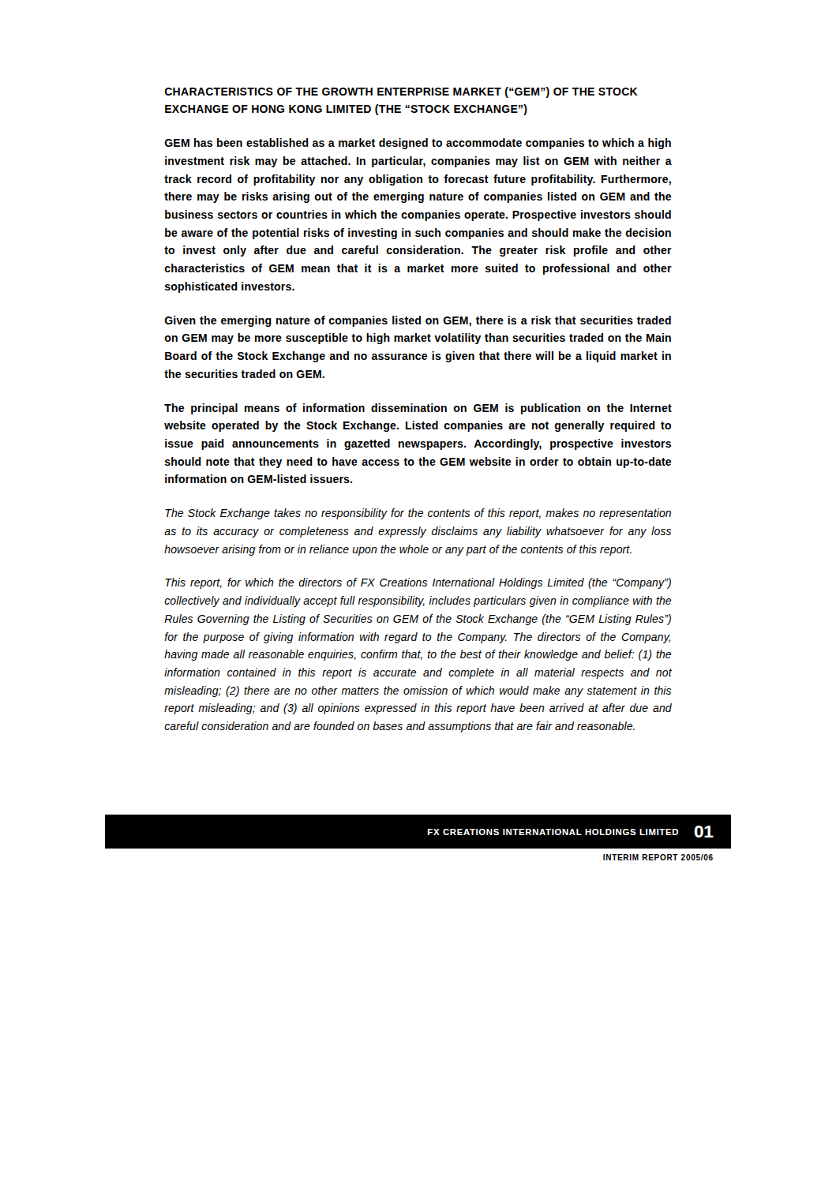Characteristics of the Growth Enterprise Market (“GEM”) of The Stock Exchange of Hong Kong Limited (the “Stock Exchange”)
GEM has been established as a market designed to accommodate companies to which a high investment risk may be attached. In particular, companies may list on GEM with neither a track record of profitability nor any obligation to forecast future profitability. Furthermore, there may be risks arising out of the emerging nature of companies listed on GEM and the business sectors or countries in which the companies operate. Prospective investors should be aware of the potential risks of investing in such companies and should make the decision to invest only after due and careful consideration. The greater risk profile and other characteristics of GEM mean that it is a market more suited to professional and other sophisticated investors.
Given the emerging nature of companies listed on GEM, there is a risk that securities traded on GEM may be more susceptible to high market volatility than securities traded on the Main Board of the Stock Exchange and no assurance is given that there will be a liquid market in the securities traded on GEM.
The principal means of information dissemination on GEM is publication on the Internet website operated by the Stock Exchange. Listed companies are not generally required to issue paid announcements in gazetted newspapers. Accordingly, prospective investors should note that they need to have access to the GEM website in order to obtain up-to-date information on GEM-listed issuers.
The Stock Exchange takes no responsibility for the contents of this report, makes no representation as to its accuracy or completeness and expressly disclaims any liability whatsoever for any loss howsoever arising from or in reliance upon the whole or any part of the contents of this report.
This report, for which the directors of FX Creations International Holdings Limited (the “Company”) collectively and individually accept full responsibility, includes particulars given in compliance with the Rules Governing the Listing of Securities on GEM of the Stock Exchange (the “GEM Listing Rules”) for the purpose of giving information with regard to the Company. The directors of the Company, having made all reasonable enquiries, confirm that, to the best of their knowledge and belief: (1) the information contained in this report is accurate and complete in all material respects and not misleading; (2) there are no other matters the omission of which would make any statement in this report misleading; and (3) all opinions expressed in this report have been arrived at after due and careful consideration and are founded on bases and assumptions that are fair and reasonable.
FX Creations International Holdings Limited 01
Interim Report 2005/06